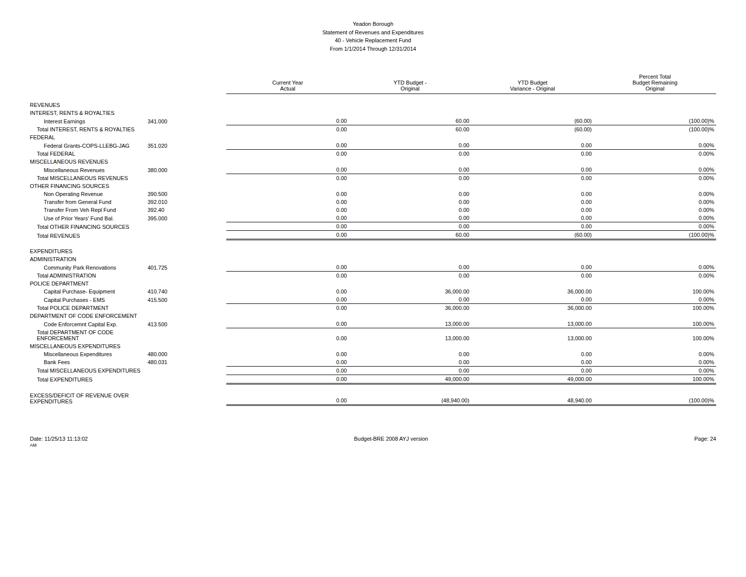Yeadon Borough
Statement of Revenues and Expenditures
40 - Vehicle Replacement Fund
From 1/1/2014 Through 12/31/2014
| | | Current Year Actual | YTD Budget - Original | YTD Budget Variance - Original | Percent Total Budget Remaining Original |
| --- | --- | --- | --- | --- | --- |
| REVENUES | | | | | |
| INTEREST, RENTS & ROYALTIES | | | | | |
| Interest Earnings | 341.000 | 0.00 | 60.00 | (60.00) | (100.00)% |
| Total INTEREST, RENTS & ROYALTIES | | 0.00 | 60.00 | (60.00) | (100.00)% |
| FEDERAL | | | | | |
| Federal Grants-COPS-LLEBG-JAG | 351.020 | 0.00 | 0.00 | 0.00 | 0.00% |
| Total FEDERAL | | 0.00 | 0.00 | 0.00 | 0.00% |
| MISCELLANEOUS REVENUES | | | | | |
| Miscellaneous Revenues | 380.000 | 0.00 | 0.00 | 0.00 | 0.00% |
| Total MISCELLANEOUS REVENUES | | 0.00 | 0.00 | 0.00 | 0.00% |
| OTHER FINANCING SOURCES | | | | | |
| Non Operating Revenue | 390.500 | 0.00 | 0.00 | 0.00 | 0.00% |
| Transfer from General Fund | 392.010 | 0.00 | 0.00 | 0.00 | 0.00% |
| Transfer From Veh Repl Fund | 392.40 | 0.00 | 0.00 | 0.00 | 0.00% |
| Use of Prior Years' Fund Bal. | 395.000 | 0.00 | 0.00 | 0.00 | 0.00% |
| Total OTHER FINANCING SOURCES | | 0.00 | 0.00 | 0.00 | 0.00% |
| Total REVENUES | | 0.00 | 60.00 | (60.00) | (100.00)% |
| EXPENDITURES | | | | | |
| ADMINISTRATION | | | | | |
| Community Park Renovations | 401.725 | 0.00 | 0.00 | 0.00 | 0.00% |
| Total ADMINISTRATION | | 0.00 | 0.00 | 0.00 | 0.00% |
| POLICE DEPARTMENT | | | | | |
| Capital Purchase- Equipment | 410.740 | 0.00 | 36,000.00 | 36,000.00 | 100.00% |
| Capital Purchases - EMS | 415.500 | 0.00 | 0.00 | 0.00 | 0.00% |
| Total POLICE DEPARTMENT | | 0.00 | 36,000.00 | 36,000.00 | 100.00% |
| DEPARTMENT OF CODE ENFORCEMENT | | | | | |
| Code Enforcemnt Capital Exp. | 413.500 | 0.00 | 13,000.00 | 13,000.00 | 100.00% |
| Total DEPARTMENT OF CODE ENFORCEMENT | | 0.00 | 13,000.00 | 13,000.00 | 100.00% |
| MISCELLANEOUS EXPENDITURES | | | | | |
| Miscellaneous Expenditures | 480.000 | 0.00 | 0.00 | 0.00 | 0.00% |
| Bank Fees | 480.031 | 0.00 | 0.00 | 0.00 | 0.00% |
| Total MISCELLANEOUS EXPENDITURES | | 0.00 | 0.00 | 0.00 | 0.00% |
| Total EXPENDITURES | | 0.00 | 49,000.00 | 49,000.00 | 100.00% |
| EXCESS/DEFICIT OF REVENUE OVER EXPENDITURES | | 0.00 | (48,940.00) | 48,940.00 | (100.00)% |
Date: 11/25/13 11:13:02
AM
Budget-BRE 2008 AYJ version
Page: 24